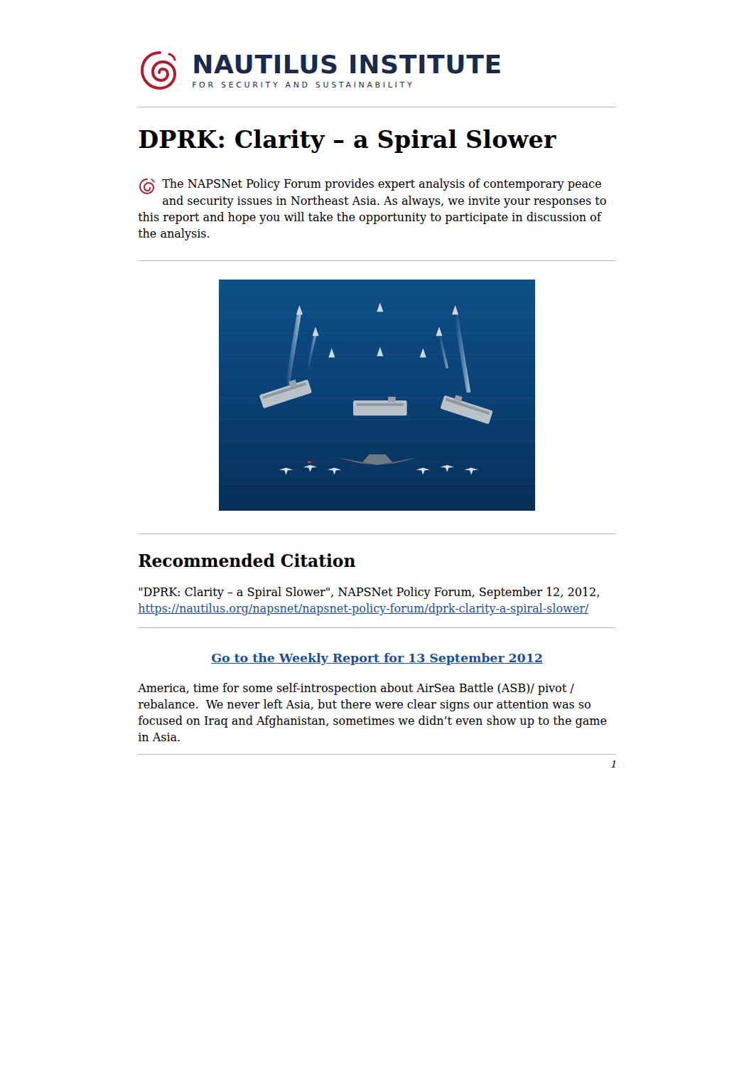NAUTILUS INSTITUTE
FOR SECURITY AND SUSTAINABILITY
DPRK: Clarity – a Spiral Slower
The NAPSNet Policy Forum provides expert analysis of contemporary peace and security issues in Northeast Asia. As always, we invite your responses to this report and hope you will take the opportunity to participate in discussion of the analysis.
Recommended Citation
"DPRK: Clarity – a Spiral Slower", NAPSNet Policy Forum, September 12, 2012,
https://nautilus.org/napsnet/napsnet-policy-forum/dprk-clarity-a-spiral-slower/
Go to the Weekly Report for 13 September 2012
America, time for some self-introspection about AirSea Battle (ASB)/ pivot / rebalance. We never left Asia, but there were clear signs our attention was so focused on Iraq and Afghanistan, sometimes we didn’t even show up to the game in Asia.
1